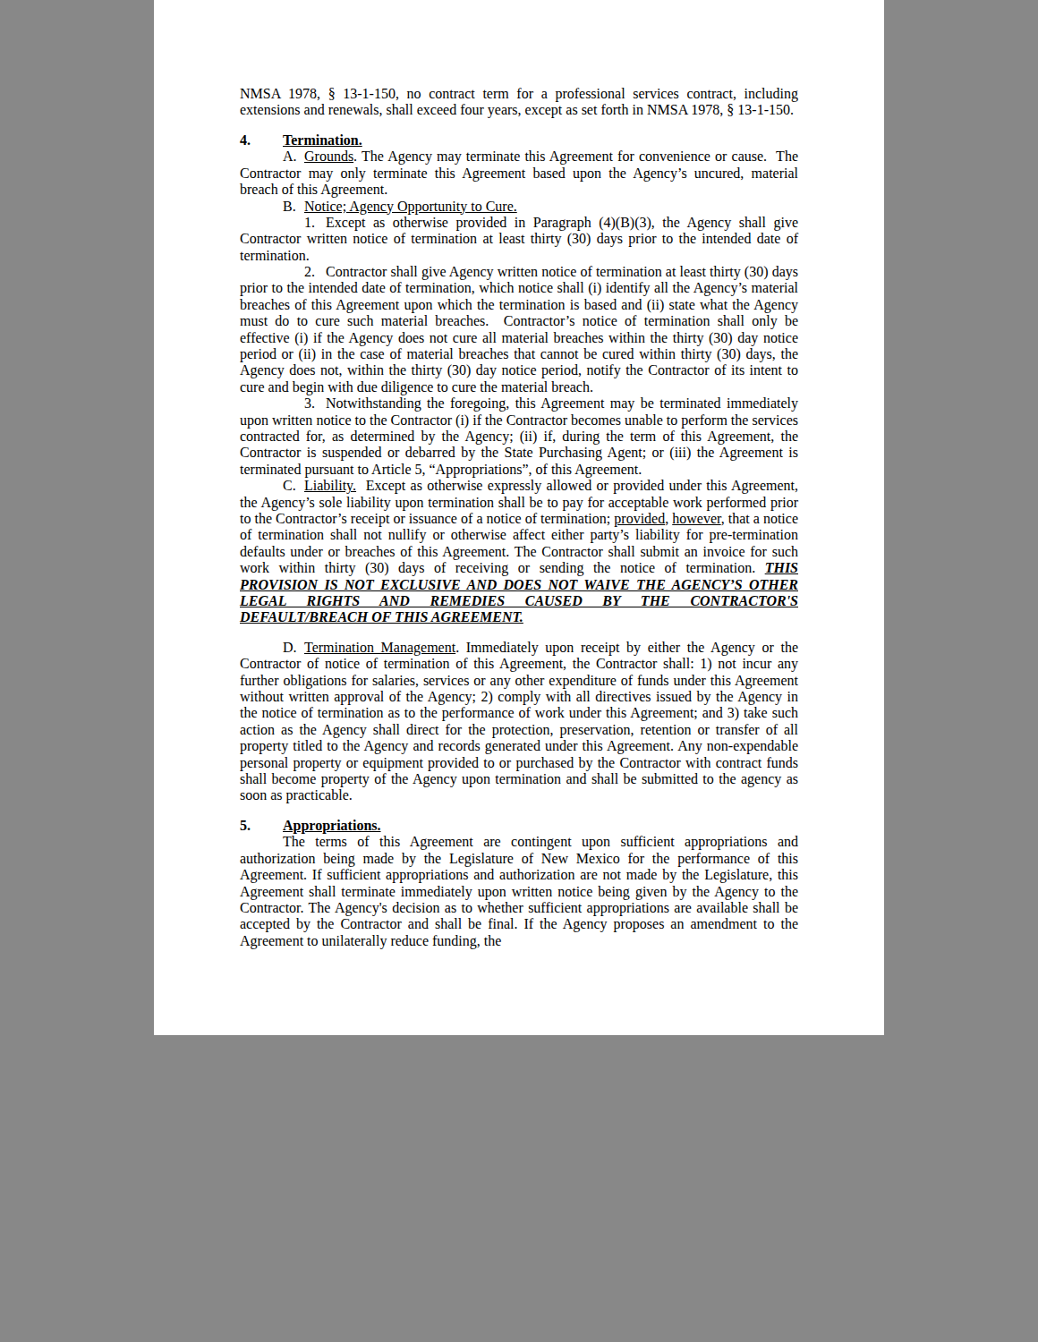NMSA 1978, § 13-1-150, no contract term for a professional services contract, including extensions and renewals, shall exceed four years, except as set forth in NMSA 1978, § 13-1-150.
4. Termination.
A. Grounds. The Agency may terminate this Agreement for convenience or cause. The Contractor may only terminate this Agreement based upon the Agency’s uncured, material breach of this Agreement.
B. Notice; Agency Opportunity to Cure.
1. Except as otherwise provided in Paragraph (4)(B)(3), the Agency shall give Contractor written notice of termination at least thirty (30) days prior to the intended date of termination.
2. Contractor shall give Agency written notice of termination at least thirty (30) days prior to the intended date of termination, which notice shall (i) identify all the Agency’s material breaches of this Agreement upon which the termination is based and (ii) state what the Agency must do to cure such material breaches. Contractor’s notice of termination shall only be effective (i) if the Agency does not cure all material breaches within the thirty (30) day notice period or (ii) in the case of material breaches that cannot be cured within thirty (30) days, the Agency does not, within the thirty (30) day notice period, notify the Contractor of its intent to cure and begin with due diligence to cure the material breach.
3. Notwithstanding the foregoing, this Agreement may be terminated immediately upon written notice to the Contractor (i) if the Contractor becomes unable to perform the services contracted for, as determined by the Agency; (ii) if, during the term of this Agreement, the Contractor is suspended or debarred by the State Purchasing Agent; or (iii) the Agreement is terminated pursuant to Article 5, “Appropriations”, of this Agreement.
C. Liability. Except as otherwise expressly allowed or provided under this Agreement, the Agency’s sole liability upon termination shall be to pay for acceptable work performed prior to the Contractor’s receipt or issuance of a notice of termination; provided, however, that a notice of termination shall not nullify or otherwise affect either party’s liability for pre-termination defaults under or breaches of this Agreement. The Contractor shall submit an invoice for such work within thirty (30) days of receiving or sending the notice of termination. THIS PROVISION IS NOT EXCLUSIVE AND DOES NOT WAIVE THE AGENCY’S OTHER LEGAL RIGHTS AND REMEDIES CAUSED BY THE CONTRACTOR'S DEFAULT/BREACH OF THIS AGREEMENT.
D. Termination Management. Immediately upon receipt by either the Agency or the Contractor of notice of termination of this Agreement, the Contractor shall: 1) not incur any further obligations for salaries, services or any other expenditure of funds under this Agreement without written approval of the Agency; 2) comply with all directives issued by the Agency in the notice of termination as to the performance of work under this Agreement; and 3) take such action as the Agency shall direct for the protection, preservation, retention or transfer of all property titled to the Agency and records generated under this Agreement. Any non-expendable personal property or equipment provided to or purchased by the Contractor with contract funds shall become property of the Agency upon termination and shall be submitted to the agency as soon as practicable.
5. Appropriations.
The terms of this Agreement are contingent upon sufficient appropriations and authorization being made by the Legislature of New Mexico for the performance of this Agreement. If sufficient appropriations and authorization are not made by the Legislature, this Agreement shall terminate immediately upon written notice being given by the Agency to the Contractor. The Agency's decision as to whether sufficient appropriations are available shall be accepted by the Contractor and shall be final. If the Agency proposes an amendment to the Agreement to unilaterally reduce funding, the